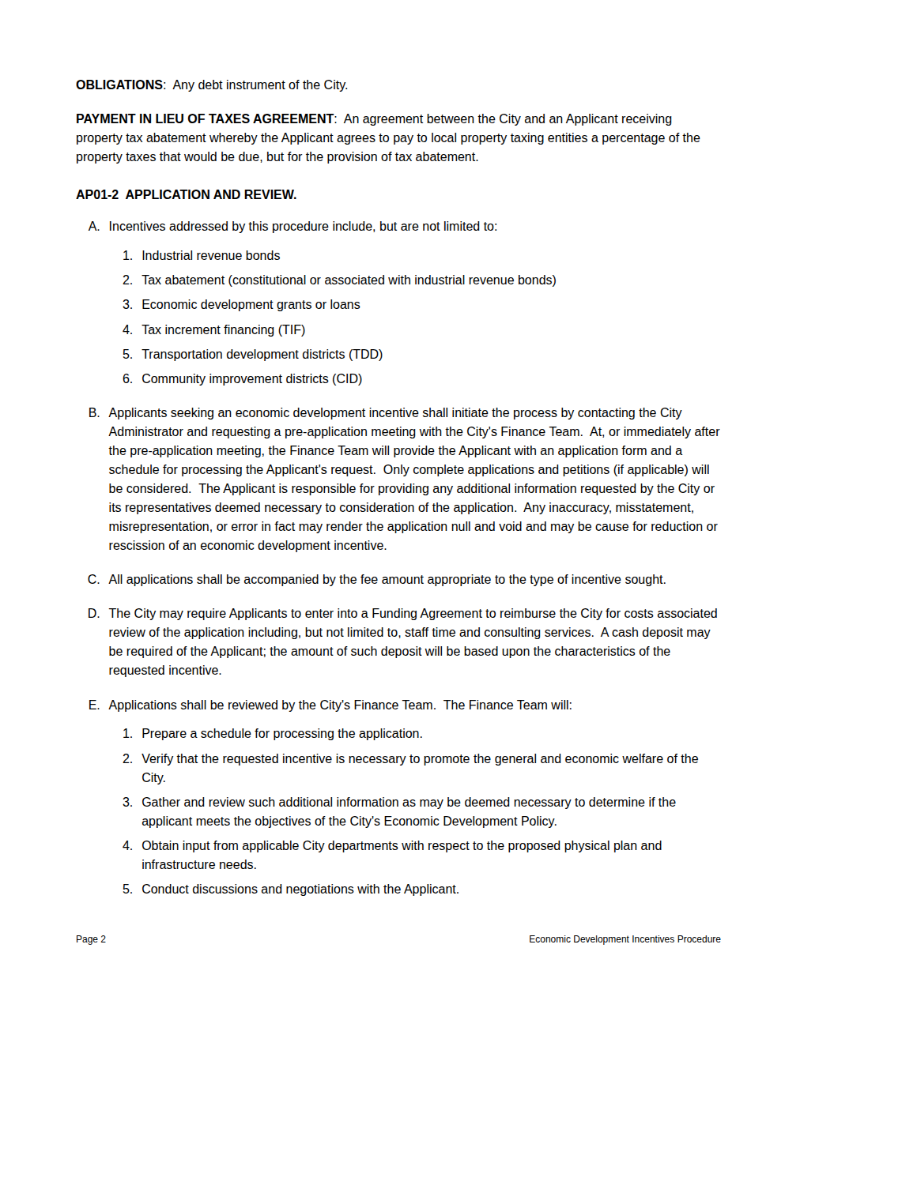OBLIGATIONS: Any debt instrument of the City.
PAYMENT IN LIEU OF TAXES AGREEMENT: An agreement between the City and an Applicant receiving property tax abatement whereby the Applicant agrees to pay to local property taxing entities a percentage of the property taxes that would be due, but for the provision of tax abatement.
AP01-2 APPLICATION AND REVIEW.
Incentives addressed by this procedure include, but are not limited to:
Industrial revenue bonds
Tax abatement (constitutional or associated with industrial revenue bonds)
Economic development grants or loans
Tax increment financing (TIF)
Transportation development districts (TDD)
Community improvement districts (CID)
Applicants seeking an economic development incentive shall initiate the process by contacting the City Administrator and requesting a pre-application meeting with the City's Finance Team. At, or immediately after the pre-application meeting, the Finance Team will provide the Applicant with an application form and a schedule for processing the Applicant's request. Only complete applications and petitions (if applicable) will be considered. The Applicant is responsible for providing any additional information requested by the City or its representatives deemed necessary to consideration of the application. Any inaccuracy, misstatement, misrepresentation, or error in fact may render the application null and void and may be cause for reduction or rescission of an economic development incentive.
All applications shall be accompanied by the fee amount appropriate to the type of incentive sought.
The City may require Applicants to enter into a Funding Agreement to reimburse the City for costs associated review of the application including, but not limited to, staff time and consulting services. A cash deposit may be required of the Applicant; the amount of such deposit will be based upon the characteristics of the requested incentive.
Applications shall be reviewed by the City's Finance Team. The Finance Team will:
Prepare a schedule for processing the application.
Verify that the requested incentive is necessary to promote the general and economic welfare of the City.
Gather and review such additional information as may be deemed necessary to determine if the applicant meets the objectives of the City's Economic Development Policy.
Obtain input from applicable City departments with respect to the proposed physical plan and infrastructure needs.
Conduct discussions and negotiations with the Applicant.
Page 2 Economic Development Incentives Procedure